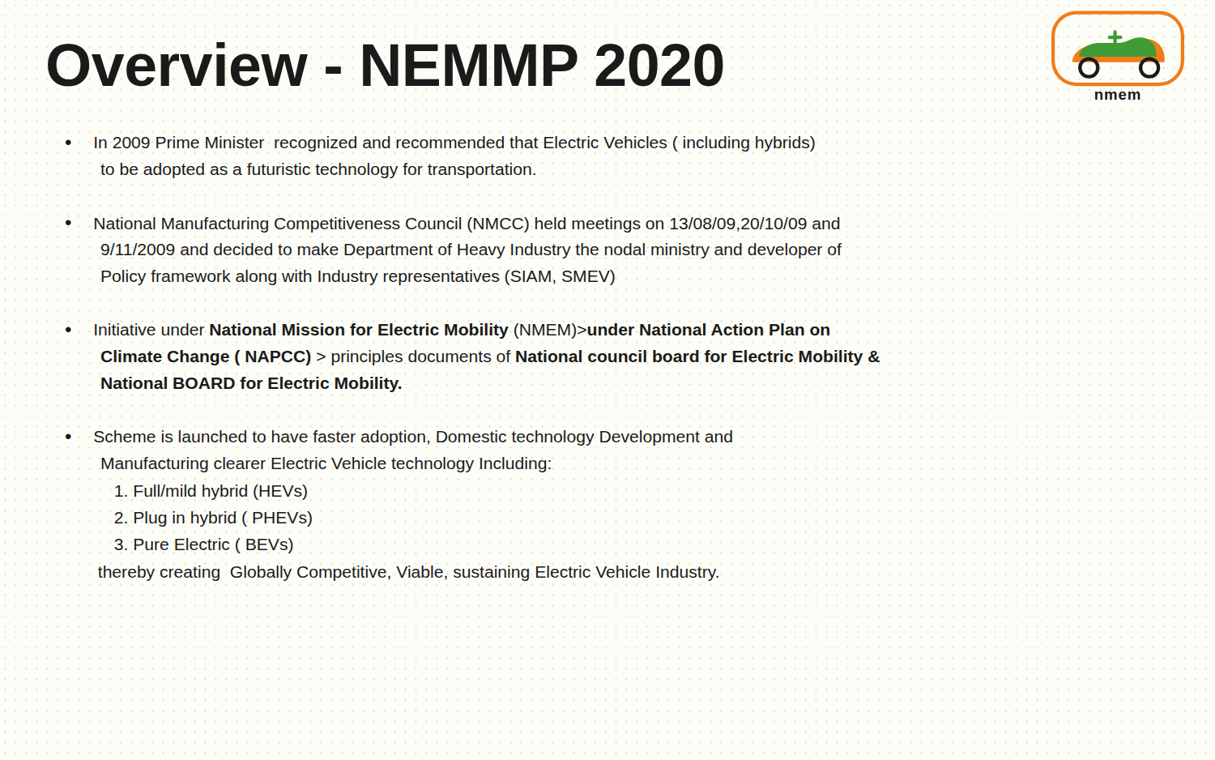nmem
Overview - NEMMP 2020
In 2009 Prime Minister recognized and recommended that Electric Vehicles ( including hybrids) to be adopted as a futuristic technology for transportation.
National Manufacturing Competitiveness Council (NMCC) held meetings on 13/08/09,20/10/09 and 9/11/2009 and decided to make Department of Heavy Industry the nodal ministry and developer of Policy framework along with Industry representatives (SIAM, SMEV)
Initiative under National Mission for Electric Mobility (NMEM)>under National Action Plan on Climate Change ( NAPCC) > principles documents of National council board for Electric Mobility & National BOARD for Electric Mobility.
Scheme is launched to have faster adoption, Domestic technology Development and Manufacturing clearer Electric Vehicle technology Including:
1. Full/mild hybrid (HEVs)
2. Plug in hybrid ( PHEVs)
3. Pure Electric ( BEVs)
thereby creating Globally Competitive, Viable, sustaining Electric Vehicle Industry.